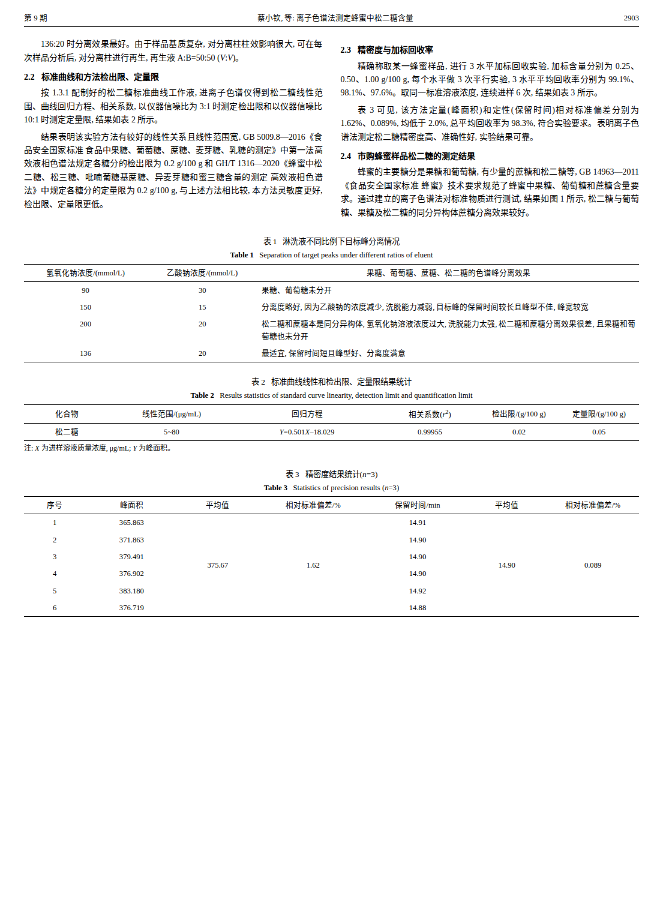第 9 期
蔡小钦, 等: 离子色谱法测定蜂蜜中松二糖含量
2903
136:20 时分离效果最好。由于样品基质复杂, 对分离柱柱效影响很大, 可在每次样品分析后, 对分离柱进行再生, 再生液 A:B=50:50 (V:V)。
2.2标准曲线和方法检出限、定量限
按 1.3.1 配制好的松二糖标准曲线工作液, 进离子色谱仪得到松二糖线性范围、曲线回归方程、相关系数, 以仪器信噪比为 3:1 时测定检出限和以仪器信噪比 10:1 时测定定量限, 结果如表 2 所示。
结果表明该实验方法有较好的线性关系且线性范围宽, GB 5009.8—2016《食品安全国家标准 食品中果糖、葡萄糖、蔗糖、麦芽糖、乳糖的测定》中第一法高效液相色谱法规定各糖分的检出限为 0.2 g/100 g 和 GH/T 1316—2020《蜂蜜中松二糖、松三糖、吡喃葡糖基蔗糖、异麦芽糖和蜜三糖含量的测定 高效液相色谱法》中规定各糖分的定量限为 0.2 g/100 g, 与上述方法相比较, 本方法灵敏度更好, 检出限、定量限更低。
2.3精密度与加标回收率
精确称取某一蜂蜜样品, 进行 3 水平加标回收实验, 加标含量分别为 0.25、0.50、1.00 g/100 g, 每个水平做 3 次平行实验, 3 水平平均回收率分别为 99.1%、98.1%、97.6%。取同一标准溶液浓度, 连续进样 6 次, 结果如表 3 所示。
表 3 可见, 该方法定量(峰面积)和定性(保留时间)相对标准偏差分别为 1.62%、0.089%, 均低于 2.0%, 总平均回收率为 98.3%, 符合实验要求。表明离子色谱法测定松二糖精密度高、准确性好, 实验结果可靠。
2.4市购蜂蜜样品松二糖的测定结果
蜂蜜的主要糖分是果糖和葡萄糖, 有少量的蔗糖和松二糖等, GB 14963—2011《食品安全国家标准 蜂蜜》技术要求规范了蜂蜜中果糖、葡萄糖和蔗糖含量要求。通过建立的离子色谱法对标准物质进行测试, 结果如图 1 所示, 松二糖与葡萄糖、果糖及松二糖的同分异构体蔗糖分离效果较好。
表 1 淋洗液不同比例下目标峰分离情况
Table 1 Separation of target peaks under different ratios of eluent
| 氢氧化钠浓度/(mmol/L) | 乙酸钠浓度/(mmol/L) | 果糖、葡萄糖、蔗糖、松二糖的色谱峰分离效果 |
| --- | --- | --- |
| 90 | 30 | 果糖、葡萄糖未分开 |
| 150 | 15 | 分离度略好, 因为乙酸钠的浓度减少, 洗脱能力减弱, 目标峰的保留时间较长且峰型不佳, 峰宽较宽 |
| 200 | 20 | 松二糖和蔗糖本是同分异构体, 氢氧化钠溶液浓度过大, 洗脱能力太强, 松二糖和蔗糖分离效果很差, 且果糖和葡萄糖也未分开 |
| 136 | 20 | 最适宜, 保留时间短且峰型好、分离度满意 |
表 2 标准曲线线性和检出限、定量限结果统计
Table 2 Results statistics of standard curve linearity, detection limit and quantification limit
| 化合物 | 线性范围/(μg/mL) | 回归方程 | 相关系数( r 2 ) | 检出限/(g/100 g) | 定量限/(g/100 g) |
| --- | --- | --- | --- | --- | --- |
| 松二糖 | 5~80 | Y =0.501 X –18.029 | 0.99955 | 0.02 | 0.05 |
注: X 为进样溶液质量浓度, μg/mL; Y 为峰面积。
表 3 精密度结果统计(n=3)
Table 3 Statistics of precision results (n=3)
| 序号 | 峰面积 | 平均值 | 相对标准偏差/% | 保留时间/min | 平均值 | 相对标准偏差/% |
| --- | --- | --- | --- | --- | --- | --- |
| 1 | 365.863 | 375.67 | 1.62 | 14.91 | 14.90 | 0.089 |
| 2 | 371.863 | 14.90 |
| 3 | 379.491 | 14.90 |
| 4 | 376.902 | 14.90 |
| 5 | 383.180 | 14.92 |
| 6 | 376.719 | 14.88 |